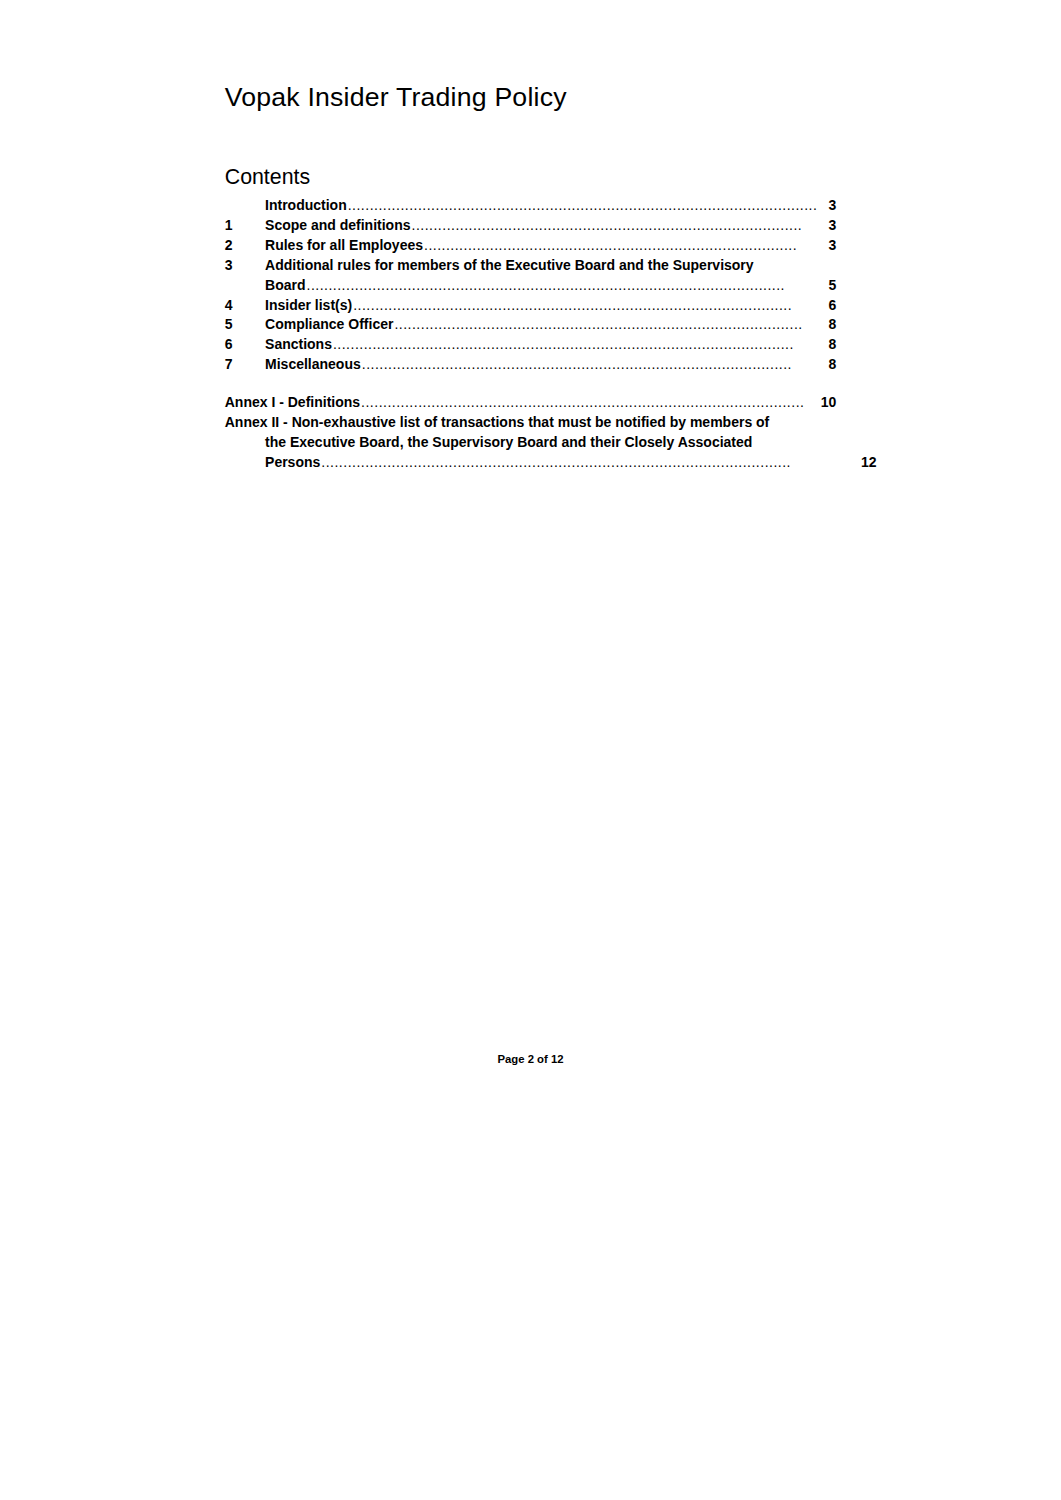Vopak Insider Trading Policy
Contents
Introduction .................................................................................................................. 3
1 Scope and definitions ......................................................................................... 3
2 Rules for all Employees ..................................................................................... 3
3 Additional rules for members of the Executive Board and the Supervisory
Board ............................................................................................................. 5
4 Insider list(s) .................................................................................................... 6
5 Compliance Officer ............................................................................................. 8
6 Sanctions ......................................................................................................... 8
7 Miscellaneous .................................................................................................. 8
Annex I - Definitions ..................................................................................................... 10
Annex II - Non-exhaustive list of transactions that must be notified by members of
the Executive Board, the Supervisory Board and their Closely Associated
Persons ........................................................................................................... 12
Page 2 of 12